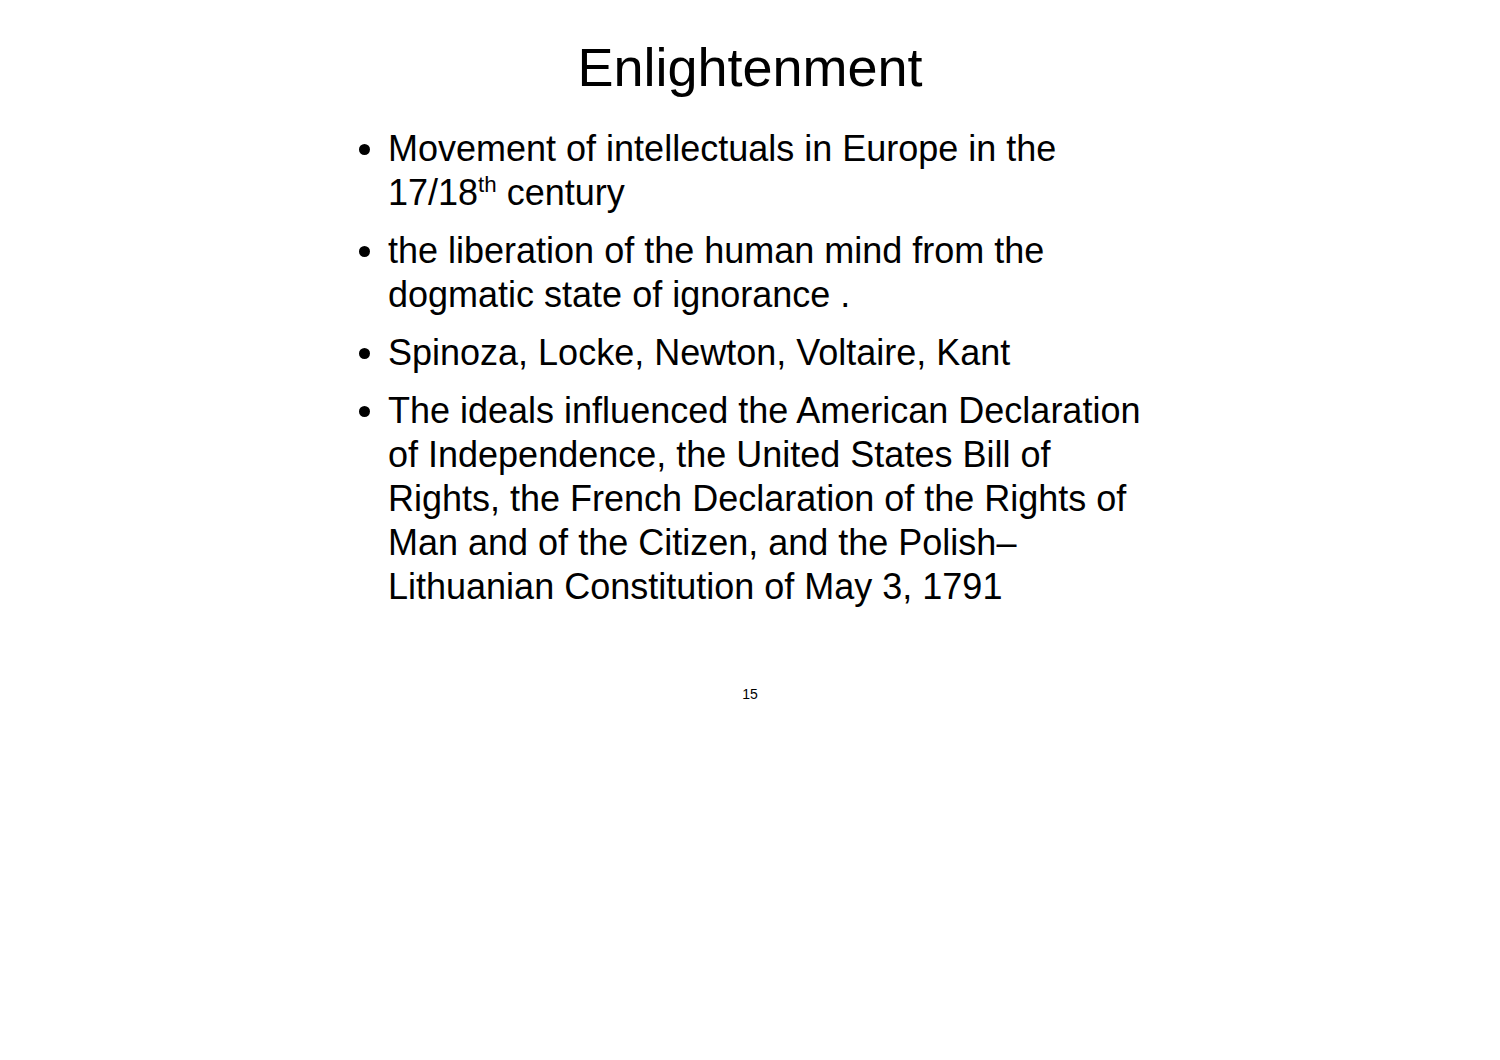Enlightenment
Movement of intellectuals in Europe in the 17/18th century
the liberation of the human mind from the dogmatic state of ignorance .
Spinoza, Locke, Newton, Voltaire, Kant
The ideals influenced the American Declaration of Independence, the United States Bill of Rights, the French Declaration of the Rights of Man and of the Citizen, and the Polish–Lithuanian Constitution of May 3, 1791
15